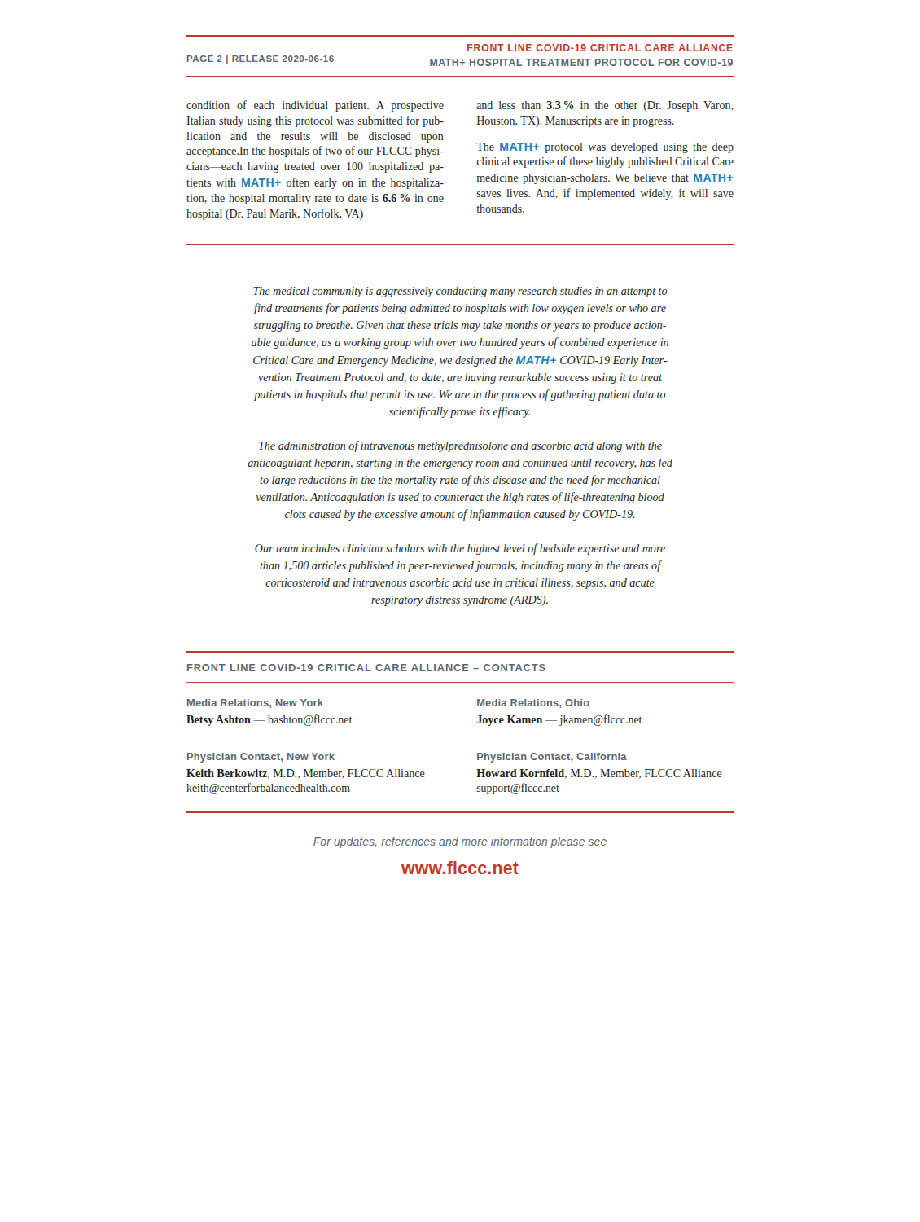Page 2 | Release 2020-06-16
Front Line COVID-19 Critical Care Alliance
MATH+ Hospital Treatment Protocol for COVID-19
condition of each individual patient. A prospective Italian study using this protocol was submitted for publication and the results will be disclosed upon acceptance.In the hospitals of two of our FLCCC physicians—each having treated over 100 hospital­ized patients with MATH+ often early on in the hospitalization, the hospital mortality rate to date is 6.6 % in one hospital (Dr. Paul Marik, Norfolk, VA)
and less than 3.3 % in the other (Dr. Joseph Varon, Houston, TX). Manuscripts are in progress.
The MATH+ protocol was developed using the deep clinical expertise of these highly published Critical Care medicine physician-scholars. We believe that MATH+ saves lives. And, if implemented widely, it will save thousands.
The medical community is aggressively conducting many research studies in an attempt to find treatments for patients being admitted to hospitals with low oxygen levels or who are struggling to breathe. Given that these trials may take months or years to produce action­able guidance, as a working group with over two hundred years of combined experience in Critical Care and Emergency Medicine, we designed the MATH+ COVID-19 Early Inter­vention Treatment Protocol and, to date, are having remarkable success using it to treat patients in hospitals that permit its use. We are in the process of gathering patient data to scientifically prove its efficacy.
The administration of intravenous methylprednisolone and ascorbic acid along with the anticoagulant heparin, starting in the emergency room and continued until recovery, has led to large reductions in the the mortality rate of this disease and the need for mechanical ventilation. Anticoagulation is used to counteract the high rates of life-threatening blood clots caused by the excessive amount of inflammation caused by COVID-19.
Our team includes clinician scholars with the highest level of bedside expertise and more than 1,500 articles published in peer-reviewed journals, including many in the areas of corticosteroid and intravenous ascorbic acid use in critical illness, sepsis, and acute respiratory distress syndrome (ARDS).
Front Line COVID-19 Critical Care Alliance – Contacts
Media Relations, New York
Betsy Ashton — bashton@flccc.net
Physician Contact, New York
Keith Berkowitz, M.D., Member, FLCCC Alliance
keith@centerforbalancedhealth.com
Media Relations, Ohio
Joyce Kamen — jkamen@flccc.net
Physician Contact, California
Howard Kornfeld, M.D., Member, FLCCC Alliance
support@flccc.net
For updates, references and more information please see
www.flccc.net